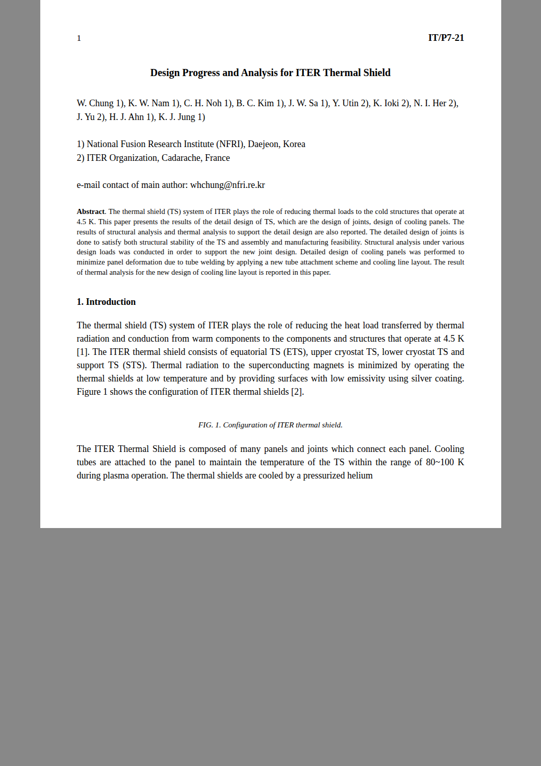1 IT/P7-21
Design Progress and Analysis for ITER Thermal Shield
W. Chung 1), K. W. Nam 1), C. H. Noh 1), B. C. Kim 1), J. W. Sa 1), Y. Utin 2), K. Ioki 2), N. I. Her 2), J. Yu 2), H. J. Ahn 1), K. J. Jung 1)
1) National Fusion Research Institute (NFRI), Daejeon, Korea
2) ITER Organization, Cadarache, France
e-mail contact of main author: whchung@nfri.re.kr
Abstract. The thermal shield (TS) system of ITER plays the role of reducing thermal loads to the cold structures that operate at 4.5 K. This paper presents the results of the detail design of TS, which are the design of joints, design of cooling panels. The results of structural analysis and thermal analysis to support the detail design are also reported. The detailed design of joints is done to satisfy both structural stability of the TS and assembly and manufacturing feasibility. Structural analysis under various design loads was conducted in order to support the new joint design. Detailed design of cooling panels was performed to minimize panel deformation due to tube welding by applying a new tube attachment scheme and cooling line layout. The result of thermal analysis for the new design of cooling line layout is reported in this paper.
1. Introduction
The thermal shield (TS) system of ITER plays the role of reducing the heat load transferred by thermal radiation and conduction from warm components to the components and structures that operate at 4.5 K [1]. The ITER thermal shield consists of equatorial TS (ETS), upper cryostat TS, lower cryostat TS and support TS (STS). Thermal radiation to the superconducting magnets is minimized by operating the thermal shields at low temperature and by providing surfaces with low emissivity using silver coating. Figure 1 shows the configuration of ITER thermal shields [2].
FIG. 1. Configuration of ITER thermal shield.
The ITER Thermal Shield is composed of many panels and joints which connect each panel. Cooling tubes are attached to the panel to maintain the temperature of the TS within the range of 80~100 K during plasma operation. The thermal shields are cooled by a pressurized helium